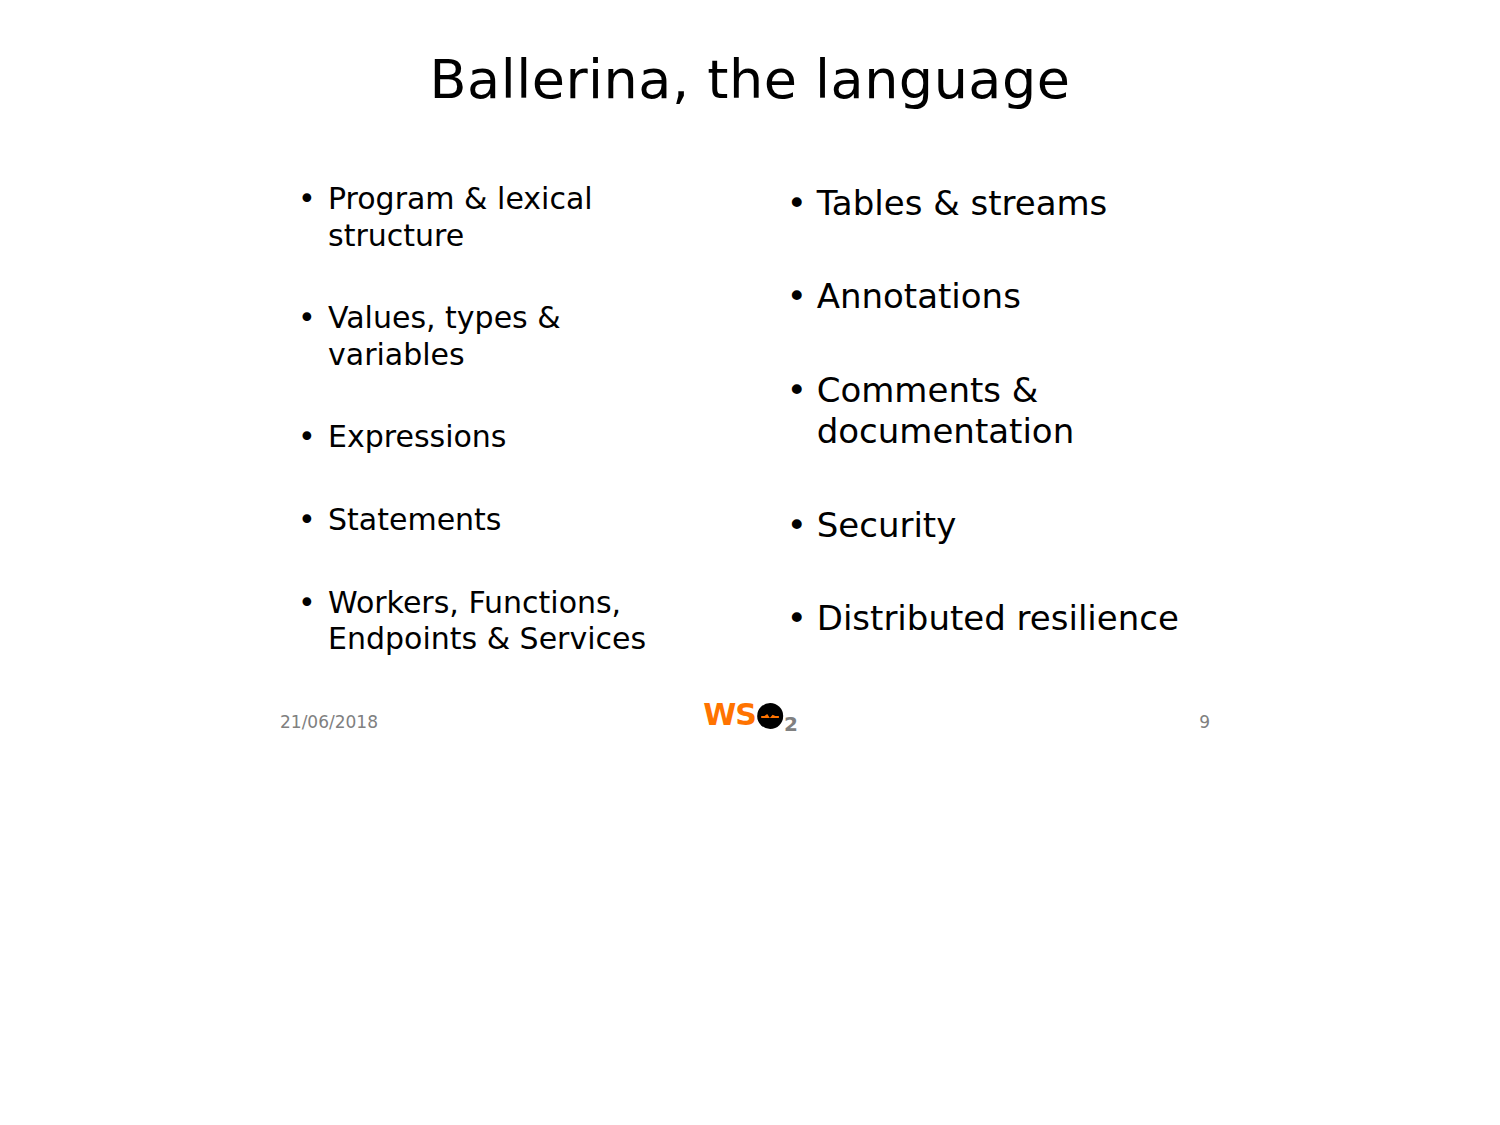Ballerina, the language
Program & lexical structure
Values, types & variables
Expressions
Statements
Workers, Functions, Endpoints & Services
Tables & streams
Annotations
Comments & documentation
Security
Distributed resilience
21/06/2018
WS 2
9